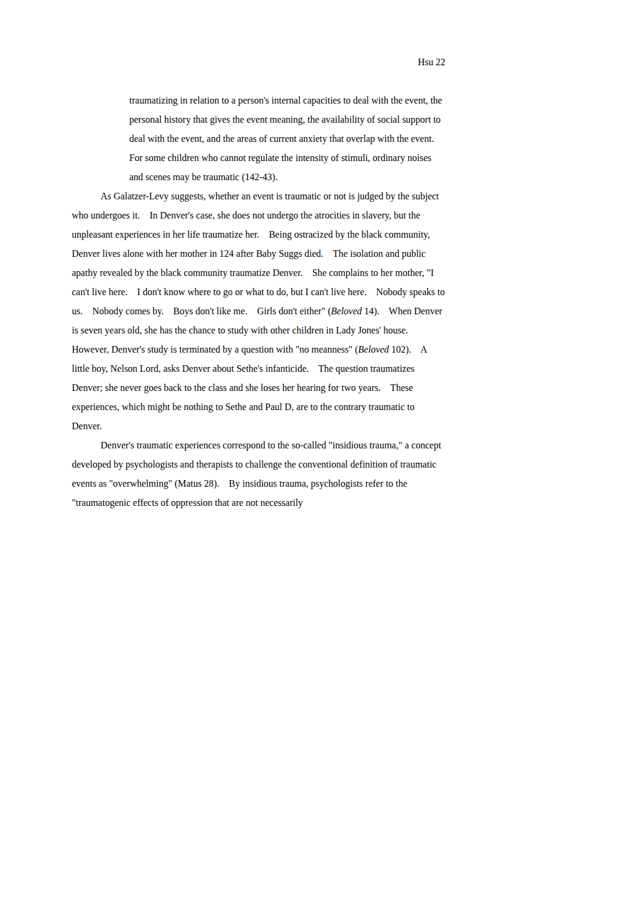Hsu 22
traumatizing in relation to a person's internal capacities to deal with the event, the personal history that gives the event meaning, the availability of social support to deal with the event, and the areas of current anxiety that overlap with the event. For some children who cannot regulate the intensity of stimuli, ordinary noises and scenes may be traumatic (142-43).
As Galatzer-Levy suggests, whether an event is traumatic or not is judged by the subject who undergoes it. In Denver's case, she does not undergo the atrocities in slavery, but the unpleasant experiences in her life traumatize her. Being ostracized by the black community, Denver lives alone with her mother in 124 after Baby Suggs died. The isolation and public apathy revealed by the black community traumatize Denver. She complains to her mother, "I can't live here. I don't know where to go or what to do, but I can't live here. Nobody speaks to us. Nobody comes by. Boys don't like me. Girls don't either" (Beloved 14). When Denver is seven years old, she has the chance to study with other children in Lady Jones' house. However, Denver's study is terminated by a question with "no meanness" (Beloved 102). A little boy, Nelson Lord, asks Denver about Sethe's infanticide. The question traumatizes Denver; she never goes back to the class and she loses her hearing for two years. These experiences, which might be nothing to Sethe and Paul D, are to the contrary traumatic to Denver.
Denver's traumatic experiences correspond to the so-called "insidious trauma," a concept developed by psychologists and therapists to challenge the conventional definition of traumatic events as "overwhelming" (Matus 28). By insidious trauma, psychologists refer to the "traumatogenic effects of oppression that are not necessarily